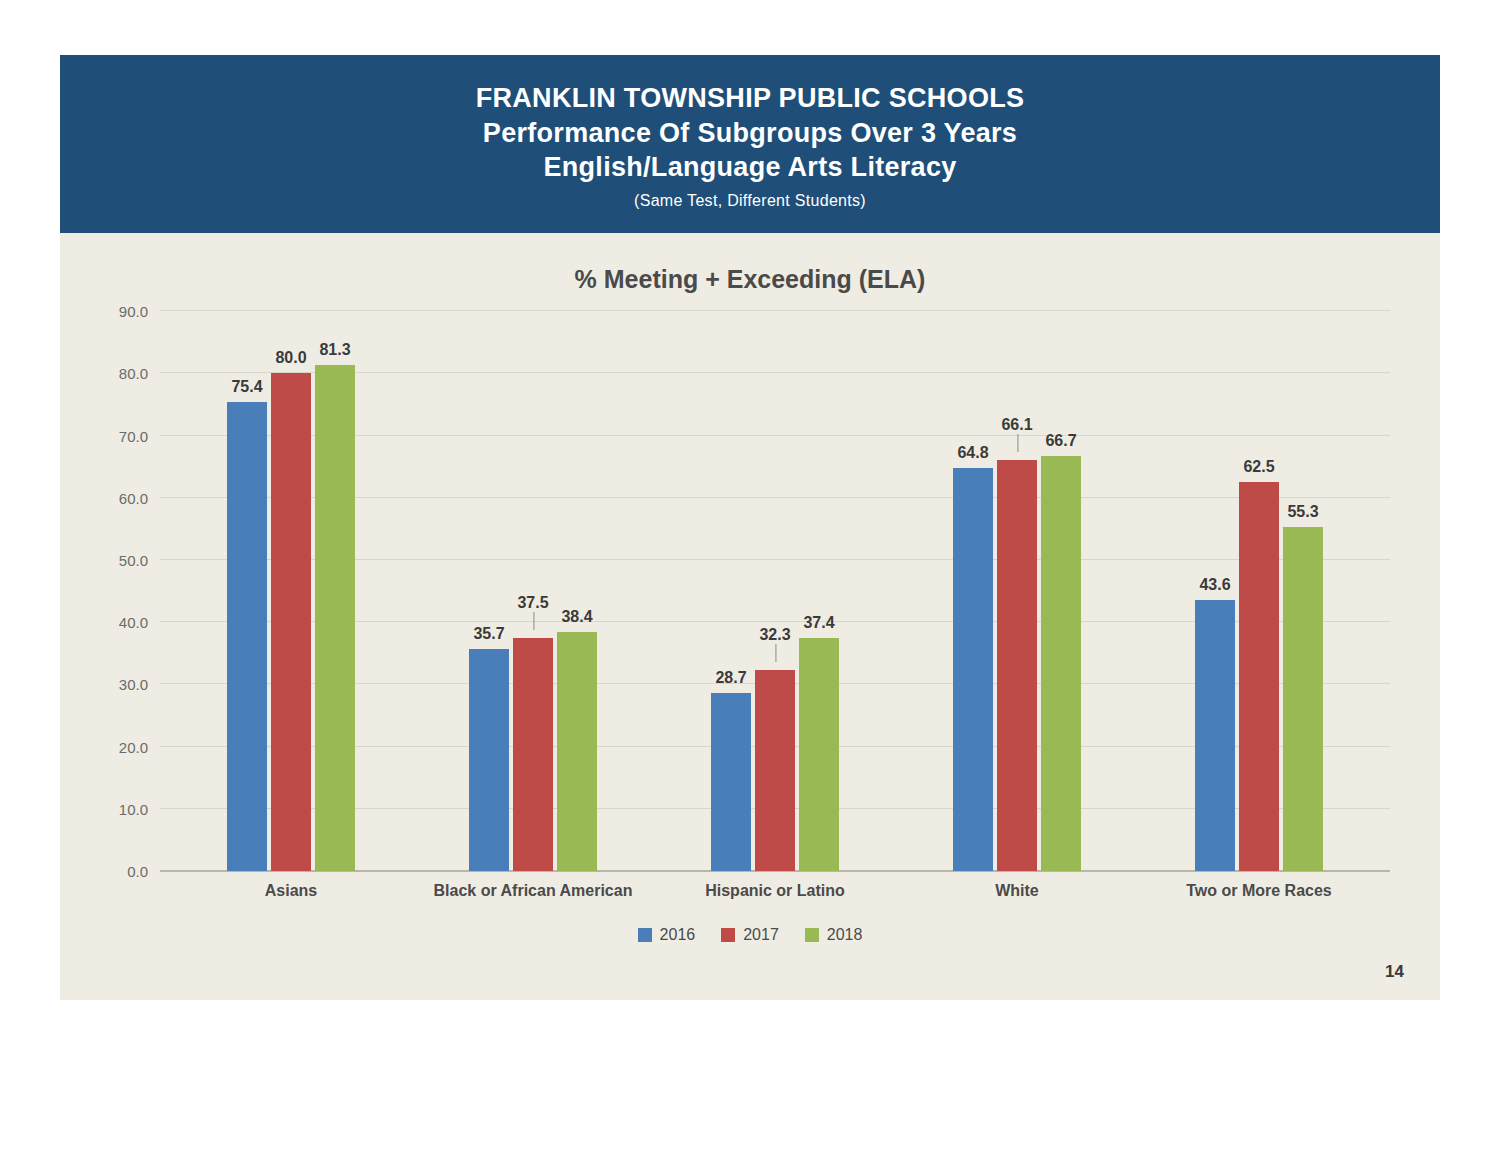FRANKLIN TOWNSHIP PUBLIC SCHOOLS Performance Of Subgroups Over 3 Years English/Language Arts Literacy (Same Test, Different Students)
% Meeting + Exceeding (ELA)
90.0
80.0
70.0
60.0
50.0
40.0
30.0
20.0
10.0
0.0
75.4
80.0
81.3
35.7
37.5
38.4
28.7
32.3
37.4
64.8
66.1
66.7
43.6
62.5
55.3
Asians
Black or African American
Hispanic or Latino
White
Two or More Races
2016
2017
2018
14